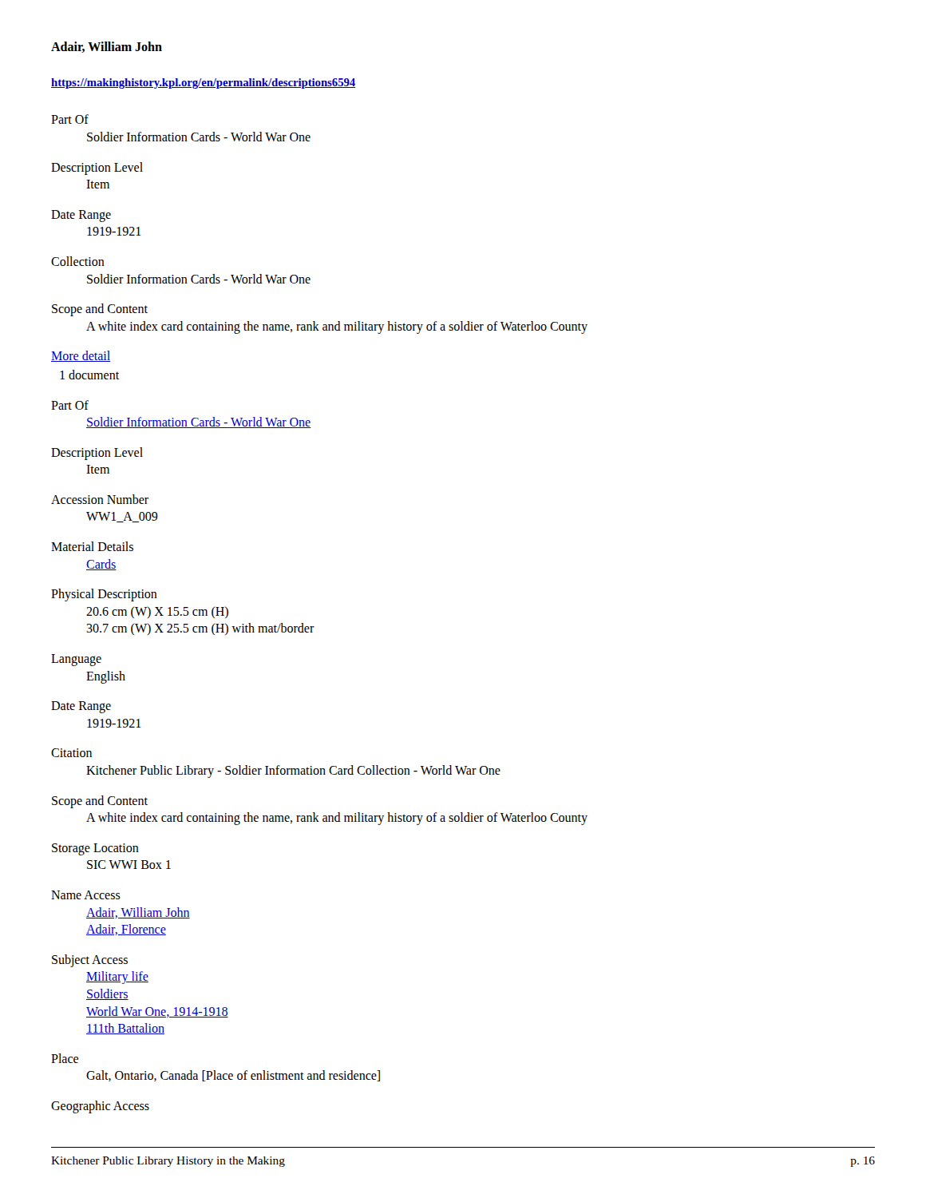Adair, William John
https://makinghistory.kpl.org/en/permalink/descriptions6594
Part Of
Soldier Information Cards - World War One
Description Level
Item
Date Range
1919-1921
Collection
Soldier Information Cards - World War One
Scope and Content
A white index card containing the name, rank and military history of a soldier of Waterloo County
More detail
1 document
Part Of
Soldier Information Cards - World War One
Description Level
Item
Accession Number
WW1_A_009
Material Details
Cards
Physical Description
20.6 cm (W) X 15.5 cm (H)
30.7 cm (W) X 25.5 cm (H) with mat/border
Language
English
Date Range
1919-1921
Citation
Kitchener Public Library - Soldier Information Card Collection - World War One
Scope and Content
A white index card containing the name, rank and military history of a soldier of Waterloo County
Storage Location
SIC WWI Box 1
Name Access
Adair, William John
Adair, Florence
Subject Access
Military life
Soldiers
World War One, 1914-1918
111th Battalion
Place
Galt, Ontario, Canada [Place of enlistment and residence]
Geographic Access
Kitchener Public Library History in the Making p. 16